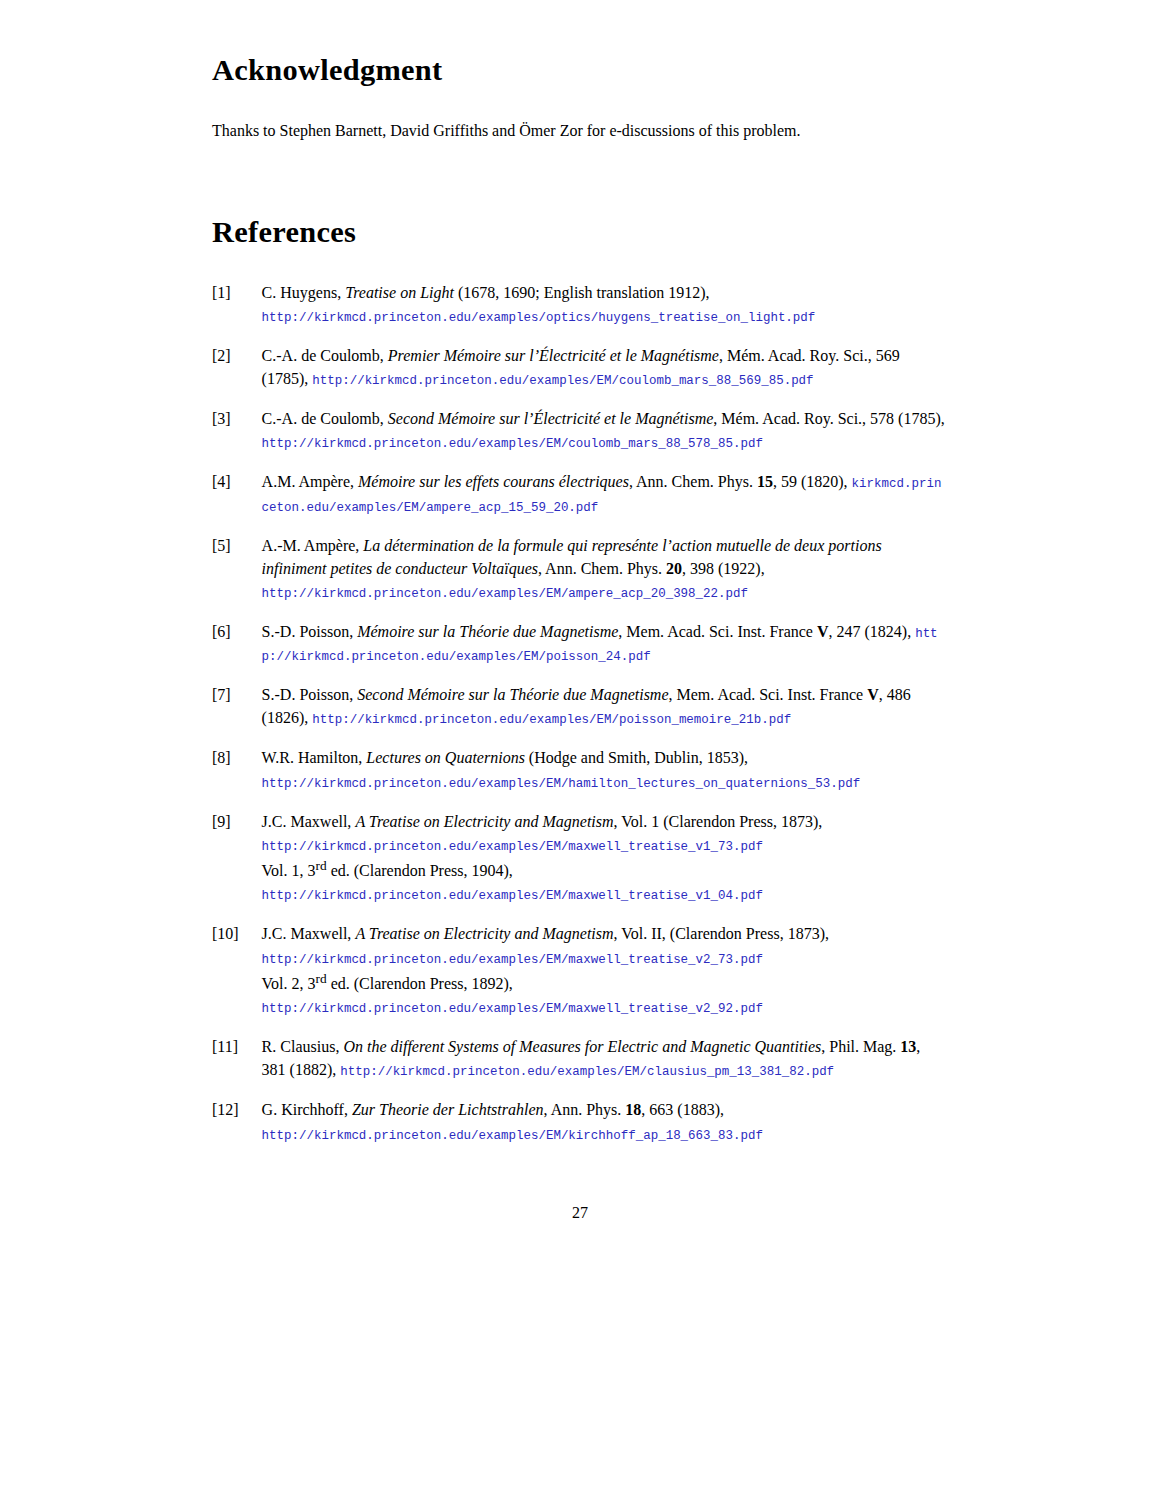Acknowledgment
Thanks to Stephen Barnett, David Griffiths and Ömer Zor for e-discussions of this problem.
References
[1] C. Huygens, Treatise on Light (1678, 1690; English translation 1912),
http://kirkmcd.princeton.edu/examples/optics/huygens_treatise_on_light.pdf
[2] C.-A. de Coulomb, Premier Mémoire sur l’Électricité et le Magnétisme, Mém. Acad. Roy. Sci., 569 (1785), http://kirkmcd.princeton.edu/examples/EM/coulomb_mars_88_569_85.pdf
[3] C.-A. de Coulomb, Second Mémoire sur l’Électricité et le Magnétisme, Mém. Acad. Roy. Sci., 578 (1785), http://kirkmcd.princeton.edu/examples/EM/coulomb_mars_88_578_85.pdf
[4] A.M. Ampère, Mémoire sur les effets courans électriques, Ann. Chem. Phys. 15, 59 (1820), kirkmcd.princeton.edu/examples/EM/ampere_acp_15_59_20.pdf
[5] A.-M. Ampère, La détermination de la formule qui represénte l’action mutuelle de deux portions infiniment petites de conducteur Voltaïques, Ann. Chem. Phys. 20, 398 (1922),
http://kirkmcd.princeton.edu/examples/EM/ampere_acp_20_398_22.pdf
[6] S.-D. Poisson, Mémoire sur la Théorie due Magnetisme, Mem. Acad. Sci. Inst. France V, 247 (1824), http://kirkmcd.princeton.edu/examples/EM/poisson_24.pdf
[7] S.-D. Poisson, Second Mémoire sur la Théorie due Magnetisme, Mem. Acad. Sci. Inst. France V, 486 (1826), http://kirkmcd.princeton.edu/examples/EM/poisson_memoire_21b.pdf
[8] W.R. Hamilton, Lectures on Quaternions (Hodge and Smith, Dublin, 1853),
http://kirkmcd.princeton.edu/examples/EM/hamilton_lectures_on_quaternions_53.pdf
[9] J.C. Maxwell, A Treatise on Electricity and Magnetism, Vol. 1 (Clarendon Press, 1873),
http://kirkmcd.princeton.edu/examples/EM/maxwell_treatise_v1_73.pdf
Vol. 1, 3rd ed. (Clarendon Press, 1904),
http://kirkmcd.princeton.edu/examples/EM/maxwell_treatise_v1_04.pdf
[10] J.C. Maxwell, A Treatise on Electricity and Magnetism, Vol. II, (Clarendon Press, 1873),
http://kirkmcd.princeton.edu/examples/EM/maxwell_treatise_v2_73.pdf
Vol. 2, 3rd ed. (Clarendon Press, 1892),
http://kirkmcd.princeton.edu/examples/EM/maxwell_treatise_v2_92.pdf
[11] R. Clausius, On the different Systems of Measures for Electric and Magnetic Quantities, Phil. Mag. 13, 381 (1882), http://kirkmcd.princeton.edu/examples/EM/clausius_pm_13_381_82.pdf
[12] G. Kirchhoff, Zur Theorie der Lichtstrahlen, Ann. Phys. 18, 663 (1883),
http://kirkmcd.princeton.edu/examples/EM/kirchhoff_ap_18_663_83.pdf
27